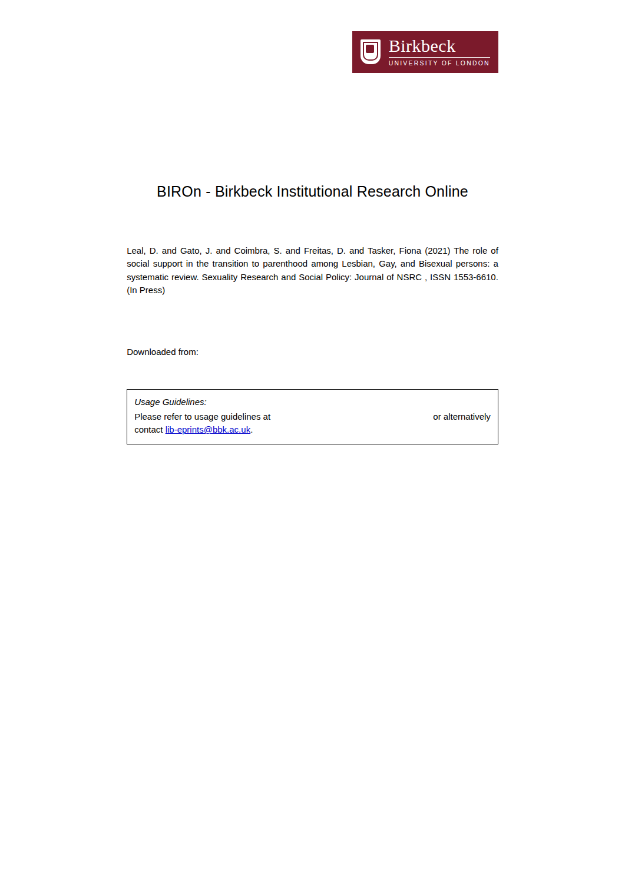Birkbeck UNIVERSITY OF LONDON
BIROn - Birkbeck Institutional Research Online
Leal, D. and Gato, J. and Coimbra, S. and Freitas, D. and Tasker, Fiona (2021) The role of social support in the transition to parenthood among Lesbian, Gay, and Bisexual persons: a systematic review. Sexuality Research and Social Policy: Journal of NSRC , ISSN 1553-6610. (In Press)
Downloaded from:
Usage Guidelines:
Please refer to usage guidelines at or alternatively
contact lib-eprints@bbk.ac.uk.